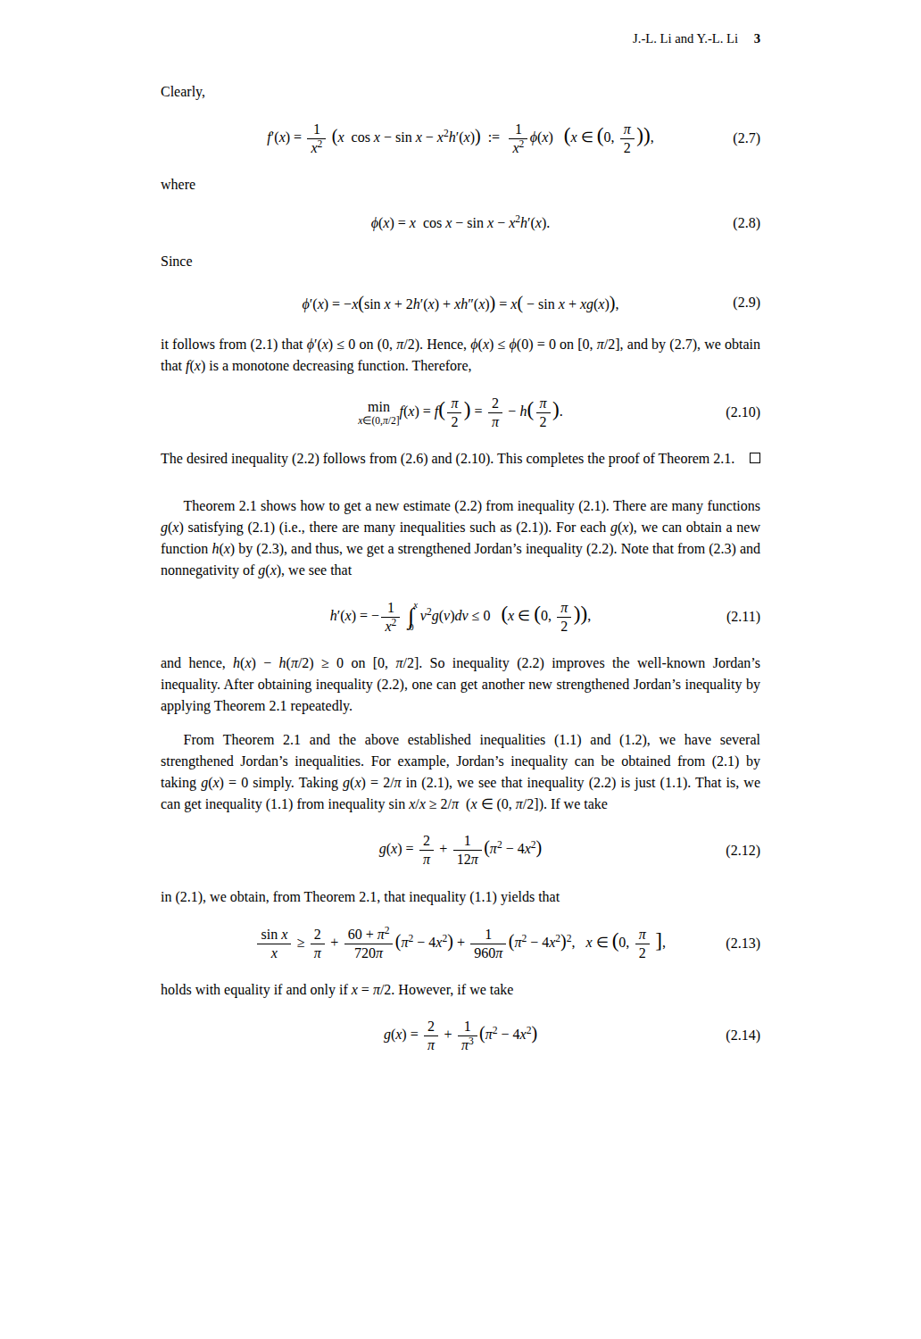J.-L. Li and Y.-L. Li 3
Clearly,
f′(x) = 1 x2 (x cos x − sin x − x2h′(x)) := 1 x2 ϕ(x) (x ∈ (0, π 2)),
(2.7)
where
ϕ(x) = x cos x − sin x − x2h′(x).
(2.8)
Since
ϕ′(x) = −x(sin x + 2h′(x) + xh″(x)) = x( − sin x + xg(x)),
(2.9)
it follows from (2.1) that ϕ′(x) ≤ 0 on (0, π/2). Hence, ϕ(x) ≤ ϕ(0) = 0 on [0, π/2], and by (2.7), we obtain that f(x) is a monotone decreasing function. Therefore,
min x∈(0,π/2] f(x) = f(π 2) = 2 π − h(π 2).
(2.10)
The desired inequality (2.2) follows from (2.6) and (2.10). This completes the proof of Theorem 2.1.
Theorem 2.1 shows how to get a new estimate (2.2) from inequality (2.1). There are many functions g(x) satisfying (2.1) (i.e., there are many inequalities such as (2.1)). For each g(x), we can obtain a new function h(x) by (2.3), and thus, we get a strengthened Jordan’s inequality (2.2). Note that from (2.3) and nonnegativity of g(x), we see that
h′(x) = −1 x2 ∫x 0 v2g(v)dv ≤ 0 (x ∈ (0, π 2)),
(2.11)
and hence, h(x) − h(π/2) ≥ 0 on [0, π/2]. So inequality (2.2) improves the well-known Jordan’s inequality. After obtaining inequality (2.2), one can get another new strengthened Jordan’s inequality by applying Theorem 2.1 repeatedly.
From Theorem 2.1 and the above established inequalities (1.1) and (1.2), we have several strengthened Jordan’s inequalities. For example, Jordan’s inequality can be obtained from (2.1) by taking g(x) = 0 simply. Taking g(x) = 2/π in (2.1), we see that inequality (2.2) is just (1.1). That is, we can get inequality (1.1) from inequality sin x/x ≥ 2/π (x ∈ (0, π/2]). If we take
g(x) = 2 π + 112π(π2 − 4x2)
(2.12)
in (2.1), we obtain, from Theorem 2.1, that inequality (1.1) yields that
sin x x ≥ 2 π + 60 + π2720π(π2 − 4x2) + 1960π(π2 − 4x2)2, x ∈ (0, π 2 ],
(2.13)
holds with equality if and only if x = π/2. However, if we take
g(x) = 2 π + 1 π3(π2 − 4x2)
(2.14)